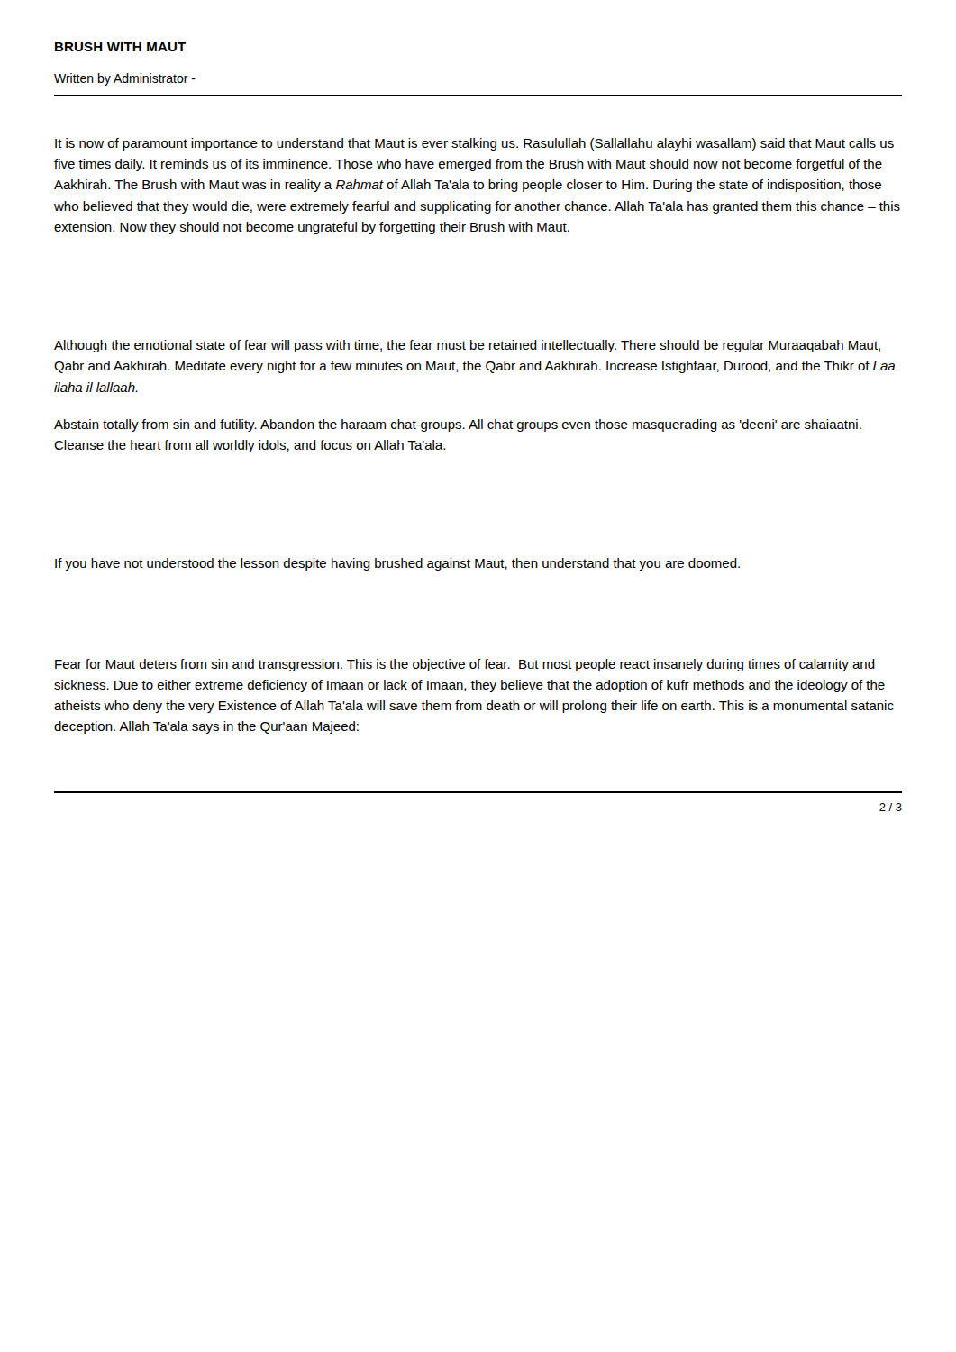BRUSH WITH MAUT
Written by Administrator -
It is now of paramount importance to understand that Maut is ever stalking us. Rasulullah (Sallallahu alayhi wasallam) said that Maut calls us five times daily. It reminds us of its imminence. Those who have emerged from the Brush with Maut should now not become forgetful of the Aakhirah. The Brush with Maut was in reality a Rahmat of Allah Ta'ala to bring people closer to Him. During the state of indisposition, those who believed that they would die, were extremely fearful and supplicating for another chance. Allah Ta'ala has granted them this chance – this extension. Now they should not become ungrateful by forgetting their Brush with Maut.
Although the emotional state of fear will pass with time, the fear must be retained intellectually. There should be regular Muraaqabah Maut, Qabr and Aakhirah. Meditate every night for a few minutes on Maut, the Qabr and Aakhirah. Increase Istighfaar, Durood, and the Thikr of Laa ilaha il lallaah.
Abstain totally from sin and futility. Abandon the haraam chat-groups. All chat groups even those masquerading as 'deeni' are shaiaatni. Cleanse the heart from all worldly idols, and focus on Allah Ta'ala.
If you have not understood the lesson despite having brushed against Maut, then understand that you are doomed.
Fear for Maut deters from sin and transgression. This is the objective of fear. But most people react insanely during times of calamity and sickness. Due to either extreme deficiency of Imaan or lack of Imaan, they believe that the adoption of kufr methods and the ideology of the atheists who deny the very Existence of Allah Ta'ala will save them from death or will prolong their life on earth. This is a monumental satanic deception. Allah Ta'ala says in the Qur'aan Majeed:
2 / 3